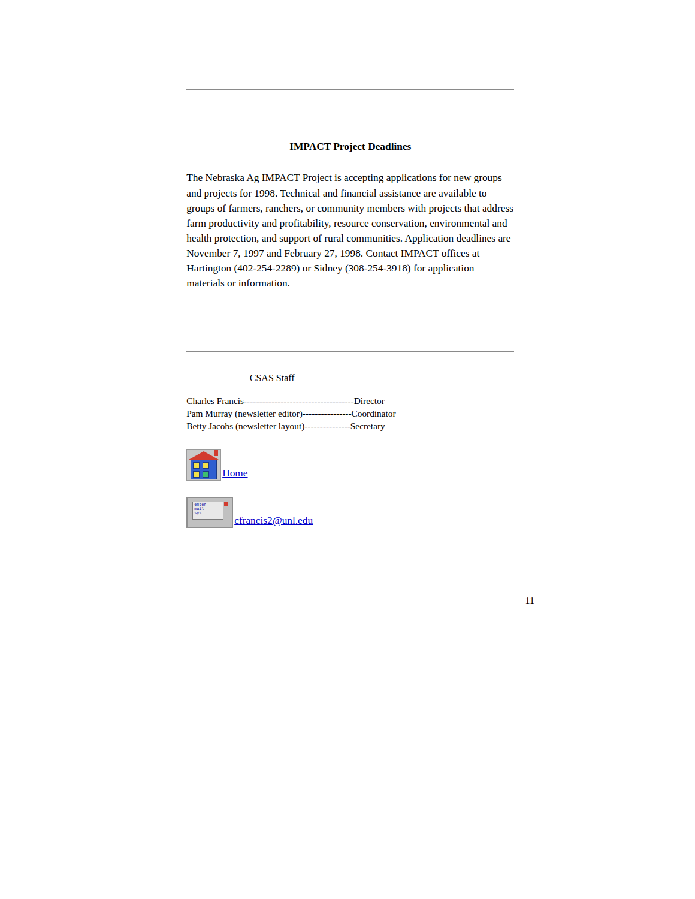IMPACT Project Deadlines
The Nebraska Ag IMPACT Project is accepting applications for new groups and projects for 1998. Technical and financial assistance are available to groups of farmers, ranchers, or community members with projects that address farm productivity and profitability, resource conservation, environmental and health protection, and support of rural communities. Application deadlines are November 7, 1997 and February 27, 1998. Contact IMPACT offices at Hartington (402-254-2289) or Sidney (308-254-3918) for application materials or information.
CSAS Staff
Charles Francis------------------------------------Director
Pam Murray (newsletter editor)----------------Coordinator
Betty Jacobs (newsletter layout)---------------Secretary
Home
enter
mail
sys cfrancis2@unl.edu
11